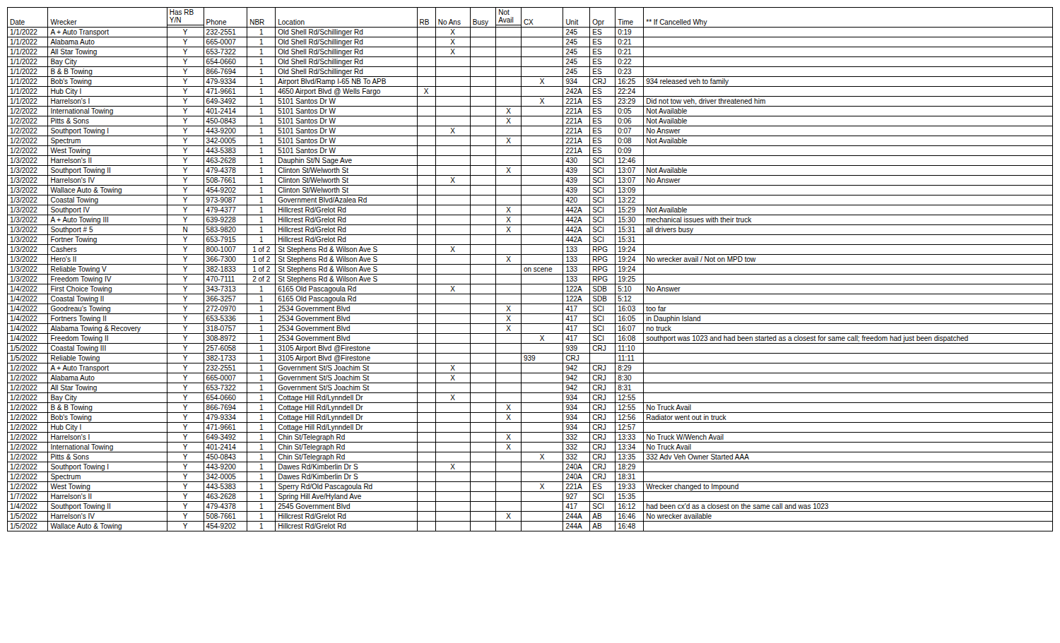| Date | Wrecker | Has RB Y/N | Phone | NBR | Location | RB | No Ans | Busy | Not Avail | CX | Unit | Opr | Time | ** If Cancelled Why |
| --- | --- | --- | --- | --- | --- | --- | --- | --- | --- | --- | --- | --- | --- | --- |
| 1/1/2022 | A + Auto Transport | Y | 232-2551 | 1 | Old Shell Rd/Schillinger Rd | | X | | | | 245 | ES | 0:19 | |
| 1/1/2022 | Alabama Auto | Y | 665-0007 | 1 | Old Shell Rd/Schillinger Rd | | X | | | | 245 | ES | 0:21 | |
| 1/1/2022 | All Star Towing | Y | 653-7322 | 1 | Old Shell Rd/Schillinger Rd | | X | | | | 245 | ES | 0:21 | |
| 1/1/2022 | Bay City | Y | 654-0660 | 1 | Old Shell Rd/Schillinger Rd | | | | | | 245 | ES | 0:22 | |
| 1/1/2022 | B & B Towing | Y | 866-7694 | 1 | Old Shell Rd/Schillinger Rd | | | | | | 245 | ES | 0:23 | |
| 1/1/2022 | Bob's Towing | Y | 479-9334 | 1 | Airport Blvd/Ramp I-65 NB To APB | | | | | X | 934 | CRJ | 16:25 | 934 released veh to family |
| 1/1/2022 | Hub City I | Y | 471-9661 | 1 | 4650 Airport Blvd @ Wells Fargo | X | | | | | 242A | ES | 22:24 | |
| 1/1/2022 | Harrelson's I | Y | 649-3492 | 1 | 5101 Santos Dr W | | | | | X | 221A | ES | 23:29 | Did not tow veh, driver threatened him |
| 1/2/2022 | International Towing | Y | 401-2414 | 1 | 5101 Santos Dr W | | | | X | | 221A | ES | 0:05 | Not Available |
| 1/2/2022 | Pitts & Sons | Y | 450-0843 | 1 | 5101 Santos Dr W | | | | X | | 221A | ES | 0:06 | Not Available |
| 1/2/2022 | Southport Towing I | Y | 443-9200 | 1 | 5101 Santos Dr W | | X | | | | 221A | ES | 0:07 | No Answer |
| 1/2/2022 | Spectrum | Y | 342-0005 | 1 | 5101 Santos Dr W | | | | X | | 221A | ES | 0:08 | Not Available |
| 1/2/2022 | West Towing | Y | 443-5383 | 1 | 5101 Santos Dr W | | | | | | 221A | ES | 0:09 | |
| 1/3/2022 | Harrelson's II | Y | 463-2628 | 1 | Dauphin St/N Sage Ave | | | | | | 430 | SCI | 12:46 | |
| 1/3/2022 | Southport Towing II | Y | 479-4378 | 1 | Clinton St/Welworth St | | | | X | | 439 | SCI | 13:07 | Not Available |
| 1/3/2022 | Harrelson's IV | Y | 508-7661 | 1 | Clinton St/Welworth St | | X | | | | 439 | SCI | 13:07 | No Answer |
| 1/3/2022 | Wallace Auto & Towing | Y | 454-9202 | 1 | Clinton St/Welworth St | | | | | | 439 | SCI | 13:09 | |
| 1/3/2022 | Coastal Towing | Y | 973-9087 | 1 | Government Blvd/Azalea Rd | | | | | | 420 | SCI | 13:22 | |
| 1/3/2022 | Southport IV | Y | 479-4377 | 1 | Hillcrest Rd/Grelot Rd | | | | X | | 442A | SCI | 15:29 | Not Available |
| 1/3/2022 | A + Auto Towing III | Y | 639-9228 | 1 | Hillcrest Rd/Grelot Rd | | | | X | | 442A | SCI | 15:30 | mechanical issues with their truck |
| 1/3/2022 | Southport # 5 | N | 583-9820 | 1 | Hillcrest Rd/Grelot Rd | | | | X | | 442A | SCI | 15:31 | all drivers busy |
| 1/3/2022 | Fortner Towing | Y | 653-7915 | 1 | Hillcrest Rd/Grelot Rd | | | | | | 442A | SCI | 15:31 | |
| 1/3/2022 | Cashers | Y | 800-1007 | 1 of 2 | St Stephens Rd & Wilson Ave S | | X | | | | 133 | RPG | 19:24 | |
| 1/3/2022 | Hero's II | Y | 366-7300 | 1 of 2 | St Stephens Rd & Wilson Ave S | | | | X | | 133 | RPG | 19:24 | No wrecker avail / Not on MPD tow |
| 1/3/2022 | Reliable Towing V | Y | 382-1833 | 1 of 2 | St Stephens Rd & Wilson Ave S | | | | | on scene | 133 | RPG | 19:24 | |
| 1/3/2022 | Freedom Towing IV | Y | 470-7111 | 2 of 2 | St Stephens Rd & Wilson Ave S | | | | | | 133 | RPG | 19:25 | |
| 1/4/2022 | First Choice Towing | Y | 343-7313 | 1 | 6165 Old Pascagoula Rd | | X | | | | 122A | SDB | 5:10 | No Answer |
| 1/4/2022 | Coastal Towing II | Y | 366-3257 | 1 | 6165 Old Pascagoula Rd | | | | | | 122A | SDB | 5:12 | |
| 1/4/2022 | Goodreau's Towing | Y | 272-0970 | 1 | 2534 Government Blvd | | | | X | | 417 | SCI | 16:03 | too far |
| 1/4/2022 | Fortners Towing II | Y | 653-5336 | 1 | 2534 Government Blvd | | | | X | | 417 | SCI | 16:05 | in Dauphin Island |
| 1/4/2022 | Alabama Towing & Recovery | Y | 318-0757 | 1 | 2534 Government Blvd | | | | X | | 417 | SCI | 16:07 | no truck |
| 1/4/2022 | Freedom Towing II | Y | 308-8972 | 1 | 2534 Government Blvd | | | | | X | 417 | SCI | 16:08 | southport was 1023 and had been started as a closest for same call; freedom had just been dispatched |
| 1/5/2022 | Coastal Towing III | Y | 257-6058 | 1 | 3105 Airport Blvd @Firestone | | | | | | 939 | CRJ | 11:10 | |
| 1/5/2022 | Reliable Towing | Y | 382-1733 | 1 | 3105 Airport Blvd @Firestone | | | | | 939 | CRJ | | 11:11 | |
| 1/2/2022 | A + Auto Transport | Y | 232-2551 | 1 | Government St/S Joachim St | | X | | | | 942 | CRJ | 8:29 | |
| 1/2/2022 | Alabama Auto | Y | 665-0007 | 1 | Government St/S Joachim St | | X | | | | 942 | CRJ | 8:30 | |
| 1/2/2022 | All Star Towing | Y | 653-7322 | 1 | Government St/S Joachim St | | | | | | 942 | CRJ | 8:31 | |
| 1/2/2022 | Bay City | Y | 654-0660 | 1 | Cottage Hill Rd/Lynndell Dr | | X | | | | 934 | CRJ | 12:55 | |
| 1/2/2022 | B & B Towing | Y | 866-7694 | 1 | Cottage Hill Rd/Lynndell Dr | | | | X | | 934 | CRJ | 12:55 | No Truck Avail |
| 1/2/2022 | Bob's Towing | Y | 479-9334 | 1 | Cottage Hill Rd/Lynndell Dr | | | | X | | 934 | CRJ | 12:56 | Radiator went out in truck |
| 1/2/2022 | Hub City I | Y | 471-9661 | 1 | Cottage Hill Rd/Lynndell Dr | | | | | | 934 | CRJ | 12:57 | |
| 1/2/2022 | Harrelson's I | Y | 649-3492 | 1 | Chin St/Telegraph Rd | | | | X | | 332 | CRJ | 13:33 | No Truck W/Wench Avail |
| 1/2/2022 | International Towing | Y | 401-2414 | 1 | Chin St/Telegraph Rd | | | | X | | 332 | CRJ | 13:34 | No Truck Avail |
| 1/2/2022 | Pitts & Sons | Y | 450-0843 | 1 | Chin St/Telegraph Rd | | | | | X | 332 | CRJ | 13:35 | 332 Adv Veh Owner Started AAA |
| 1/2/2022 | Southport Towing I | Y | 443-9200 | 1 | Dawes Rd/Kimberlin Dr S | | X | | | | 240A | CRJ | 18:29 | |
| 1/2/2022 | Spectrum | Y | 342-0005 | 1 | Dawes Rd/Kimberlin Dr S | | | | | | 240A | CRJ | 18:31 | |
| 1/2/2022 | West Towing | Y | 443-5383 | 1 | Sperry Rd/Old Pascagoula Rd | | | | | X | 221A | ES | 19:33 | Wrecker changed to Impound |
| 1/7/2022 | Harrelson's II | Y | 463-2628 | 1 | Spring Hill Ave/Hyland Ave | | | | | | 927 | SCI | 15:35 | |
| 1/4/2022 | Southport Towing II | Y | 479-4378 | 1 | 2545 Government Blvd | | | | | | 417 | SCI | 16:12 | had been cx'd as a closest on the same call and was 1023 |
| 1/5/2022 | Harrelson's IV | Y | 508-7661 | 1 | Hillcrest Rd/Grelot Rd | | | | X | | 244A | AB | 16:46 | No wrecker available |
| 1/5/2022 | Wallace Auto & Towing | Y | 454-9202 | 1 | Hillcrest Rd/Grelot Rd | | | | | | 244A | AB | 16:48 | |